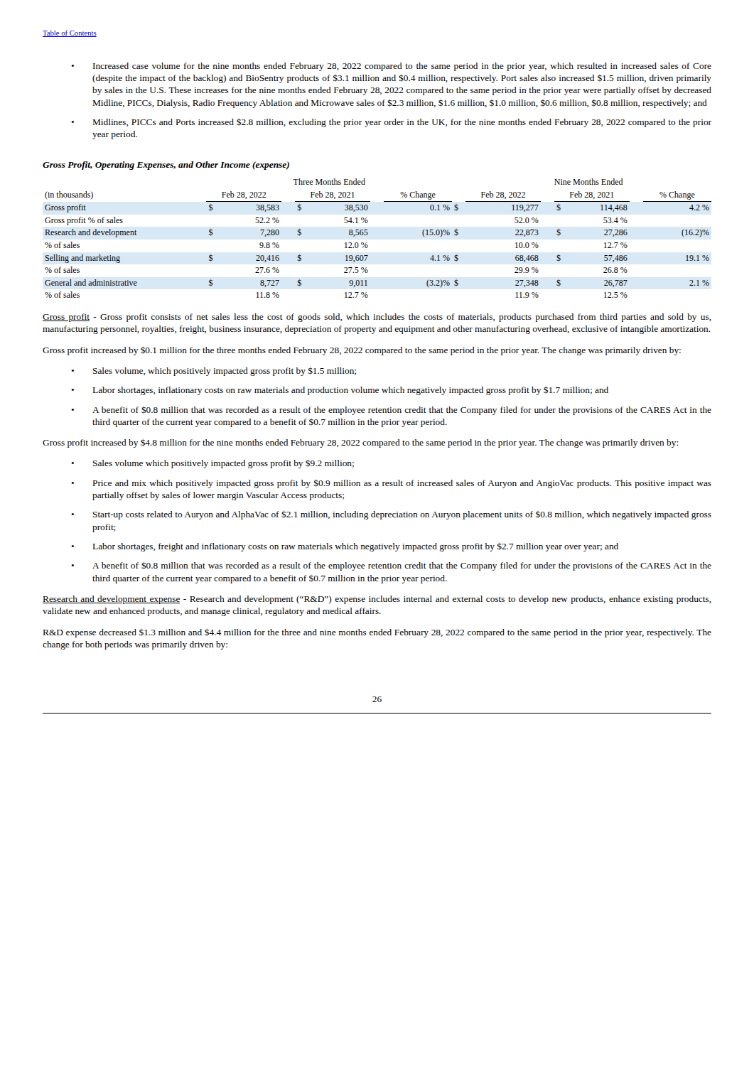Table of Contents
Increased case volume for the nine months ended February 28, 2022 compared to the same period in the prior year, which resulted in increased sales of Core (despite the impact of the backlog) and BioSentry products of $3.1 million and $0.4 million, respectively. Port sales also increased $1.5 million, driven primarily by sales in the U.S. These increases for the nine months ended February 28, 2022 compared to the same period in the prior year were partially offset by decreased Midline, PICCs, Dialysis, Radio Frequency Ablation and Microwave sales of $2.3 million, $1.6 million, $1.0 million, $0.6 million, $0.8 million, respectively; and
Midlines, PICCs and Ports increased $2.8 million, excluding the prior year order in the UK, for the nine months ended February 28, 2022 compared to the prior year period.
Gross Profit, Operating Expenses, and Other Income (expense)
| | Three Months Ended | | Nine Months Ended |
| (in thousands) | Feb 28, 2022 | | Feb 28, 2021 | | % Change | | Feb 28, 2022 | | Feb 28, 2021 | | % Change |
| Gross profit | $ | 38,583 | | $ | 38,530 | | 0.1 % | $ | | 119,277 | | $ | 114,468 | | 4.2 % |
| Gross profit % of sales | | 52.2 % | | | 54.1 % | | | | | 52.0 % | | | 53.4 % | | |
| Research and development | $ | 7,280 | | $ | 8,565 | | (15.0)% | $ | | 22,873 | | $ | 27,286 | | (16.2)% |
| % of sales | | 9.8 % | | | 12.0 % | | | | | 10.0 % | | | 12.7 % | | |
| Selling and marketing | $ | 20,416 | | $ | 19,607 | | 4.1 % | $ | | 68,468 | | $ | 57,486 | | 19.1 % |
| % of sales | | 27.6 % | | | 27.5 % | | | | | 29.9 % | | | 26.8 % | | |
| General and administrative | $ | 8,727 | | $ | 9,011 | | (3.2)% | $ | | 27,348 | | $ | 26,787 | | 2.1 % |
| % of sales | | 11.8 % | | | 12.7 % | | | | | 11.9 % | | | 12.5 % | | |
Gross profit - Gross profit consists of net sales less the cost of goods sold, which includes the costs of materials, products purchased from third parties and sold by us, manufacturing personnel, royalties, freight, business insurance, depreciation of property and equipment and other manufacturing overhead, exclusive of intangible amortization.
Gross profit increased by $0.1 million for the three months ended February 28, 2022 compared to the same period in the prior year. The change was primarily driven by:
Sales volume, which positively impacted gross profit by $1.5 million;
Labor shortages, inflationary costs on raw materials and production volume which negatively impacted gross profit by $1.7 million; and
A benefit of $0.8 million that was recorded as a result of the employee retention credit that the Company filed for under the provisions of the CARES Act in the third quarter of the current year compared to a benefit of $0.7 million in the prior year period.
Gross profit increased by $4.8 million for the nine months ended February 28, 2022 compared to the same period in the prior year. The change was primarily driven by:
Sales volume which positively impacted gross profit by $9.2 million;
Price and mix which positively impacted gross profit by $0.9 million as a result of increased sales of Auryon and AngioVac products. This positive impact was partially offset by sales of lower margin Vascular Access products;
Start-up costs related to Auryon and AlphaVac of $2.1 million, including depreciation on Auryon placement units of $0.8 million, which negatively impacted gross profit;
Labor shortages, freight and inflationary costs on raw materials which negatively impacted gross profit by $2.7 million year over year; and
A benefit of $0.8 million that was recorded as a result of the employee retention credit that the Company filed for under the provisions of the CARES Act in the third quarter of the current year compared to a benefit of $0.7 million in the prior year period.
Research and development expense - Research and development (“R&D”) expense includes internal and external costs to develop new products, enhance existing products, validate new and enhanced products, and manage clinical, regulatory and medical affairs.
R&D expense decreased $1.3 million and $4.4 million for the three and nine months ended February 28, 2022 compared to the same period in the prior year, respectively. The change for both periods was primarily driven by:
26